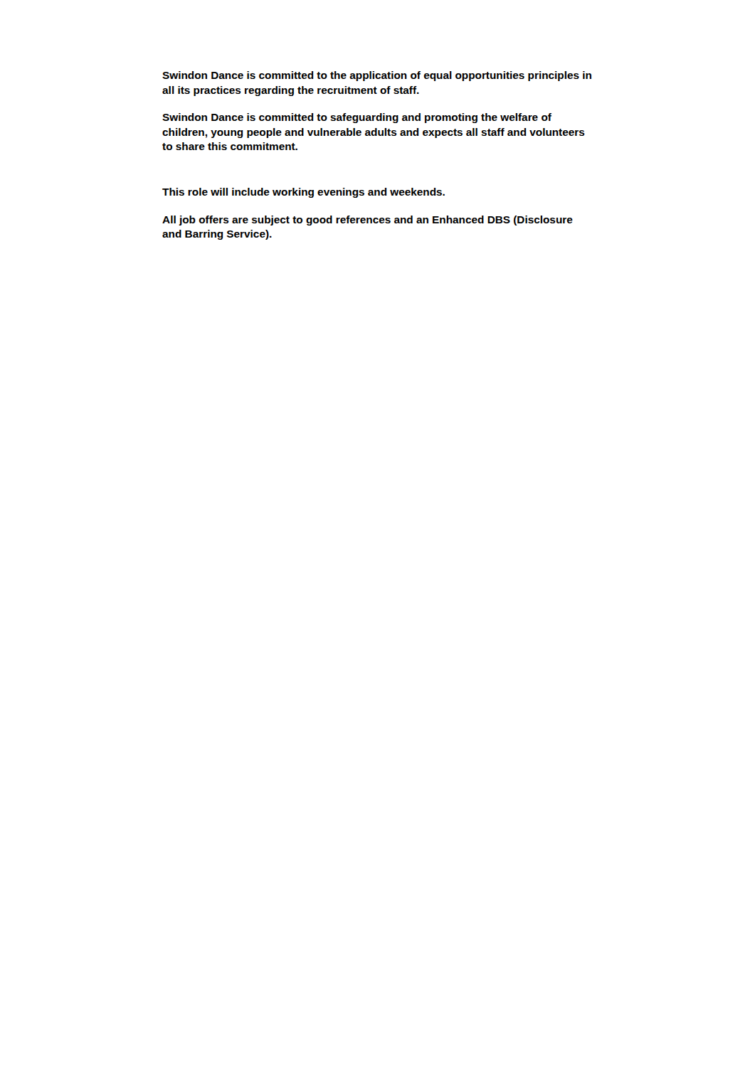Swindon Dance is committed to the application of equal opportunities principles in all its practices regarding the recruitment of staff.
Swindon Dance is committed to safeguarding and promoting the welfare of children, young people and vulnerable adults and expects all staff and volunteers to share this commitment.
This role will include working evenings and weekends.
All job offers are subject to good references and an Enhanced DBS (Disclosure and Barring Service).